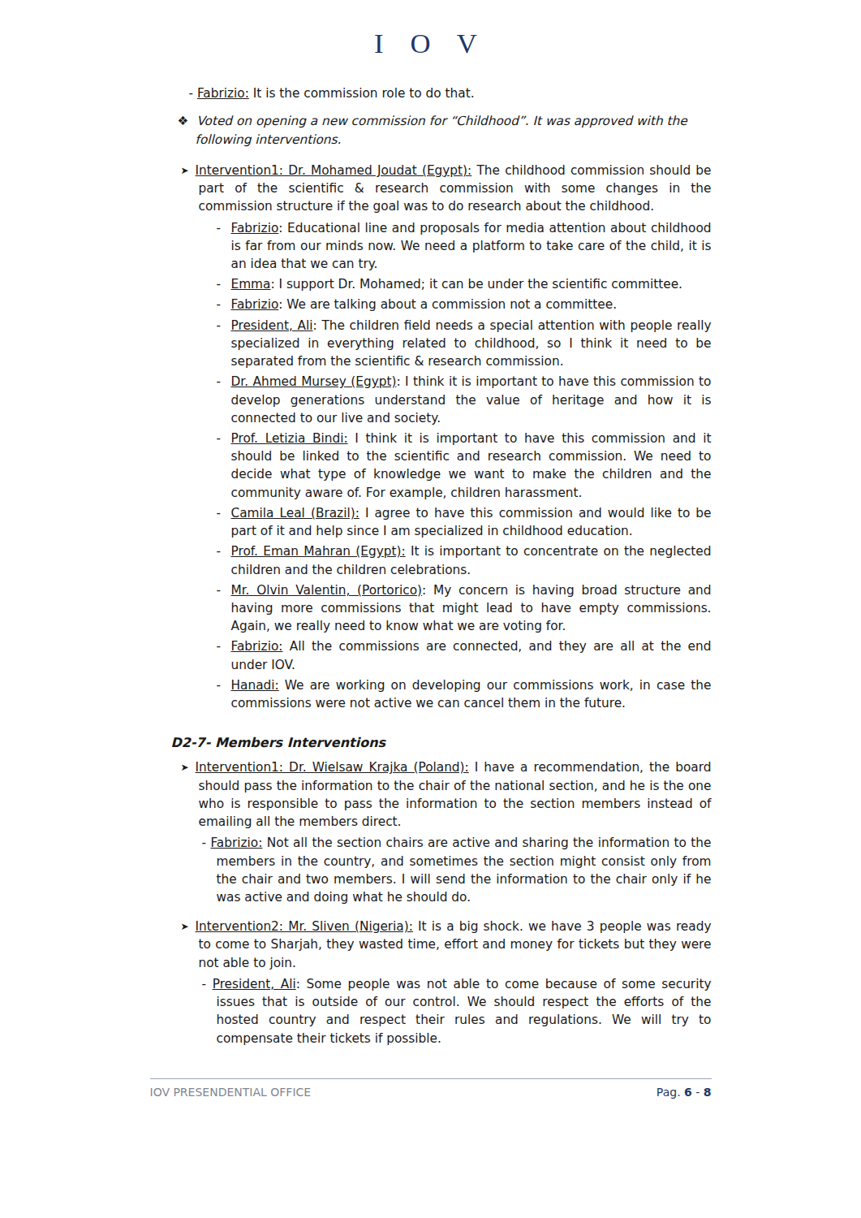I O V
Fabrizio: It is the commission role to do that.
Voted on opening a new commission for “Childhood”. It was approved with the following interventions.
Intervention1: Dr. Mohamed Joudat (Egypt): The childhood commission should be part of the scientific & research commission with some changes in the commission structure if the goal was to do research about the childhood.
Fabrizio: Educational line and proposals for media attention about childhood is far from our minds now. We need a platform to take care of the child, it is an idea that we can try.
Emma: I support Dr. Mohamed; it can be under the scientific committee.
Fabrizio: We are talking about a commission not a committee.
President, Ali: The children field needs a special attention with people really specialized in everything related to childhood, so I think it need to be separated from the scientific & research commission.
Dr. Ahmed Mursey (Egypt): I think it is important to have this commission to develop generations understand the value of heritage and how it is connected to our live and society.
Prof. Letizia Bindi: I think it is important to have this commission and it should be linked to the scientific and research commission. We need to decide what type of knowledge we want to make the children and the community aware of. For example, children harassment.
Camila Leal (Brazil): I agree to have this commission and would like to be part of it and help since I am specialized in childhood education.
Prof. Eman Mahran (Egypt): It is important to concentrate on the neglected children and the children celebrations.
Mr. Olvin Valentin, (Portorico): My concern is having broad structure and having more commissions that might lead to have empty commissions. Again, we really need to know what we are voting for.
Fabrizio: All the commissions are connected, and they are all at the end under IOV.
Hanadi: We are working on developing our commissions work, in case the commissions were not active we can cancel them in the future.
D2-7- Members Interventions
Intervention1: Dr. Wielsaw Krajka (Poland): I have a recommendation, the board should pass the information to the chair of the national section, and he is the one who is responsible to pass the information to the section members instead of emailing all the members direct. Fabrizio: Not all the section chairs are active and sharing the information to the members in the country, and sometimes the section might consist only from the chair and two members. I will send the information to the chair only if he was active and doing what he should do.
Intervention2: Mr. Sliven (Nigeria): It is a big shock. we have 3 people was ready to come to Sharjah, they wasted time, effort and money for tickets but they were not able to join. President, Ali: Some people was not able to come because of some security issues that is outside of our control. We should respect the efforts of the hosted country and respect their rules and regulations. We will try to compensate their tickets if possible.
IOV PRESENDENTIAL OFFICE Pag. 6 - 8